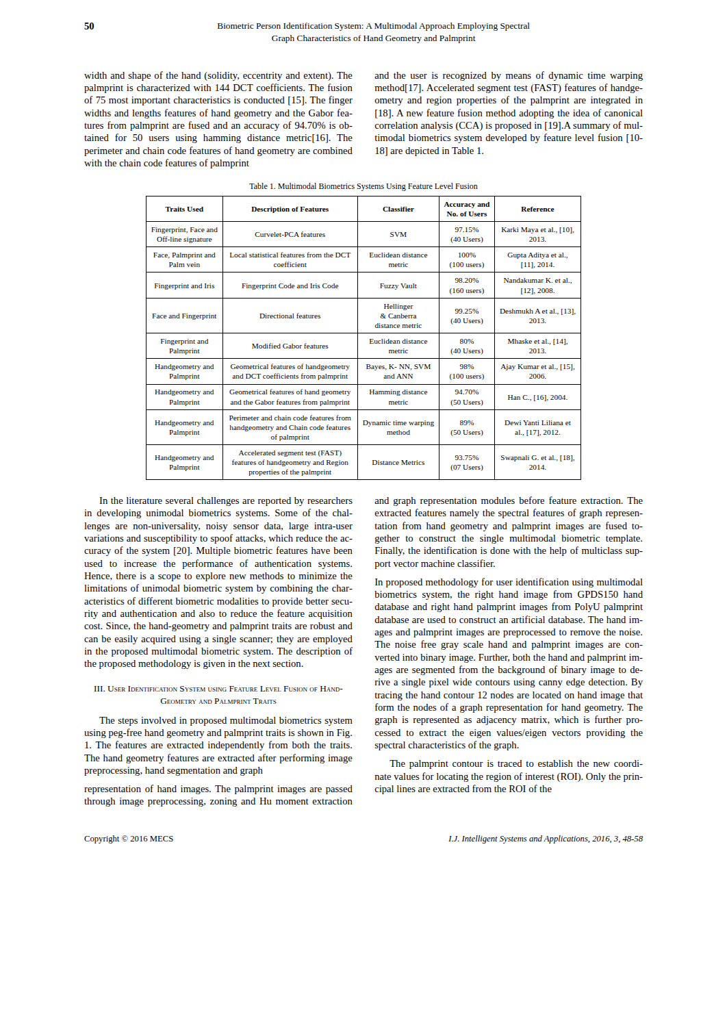50
Biometric Person Identification System: A Multimodal Approach Employing Spectral
Graph Characteristics of Hand Geometry and Palmprint
width and shape of the hand (solidity, eccentrity and extent). The palmprint is characterized with 144 DCT coefficients. The fusion of 75 most important characteristics is conducted [15]. The finger widths and lengths features of hand geometry and the Gabor features from palmprint are fused and an accuracy of 94.70% is obtained for 50 users using hamming distance metric[16]. The perimeter and chain code features of hand geometry are combined with the chain code features of palmprint
and the user is recognized by means of dynamic time warping method[17]. Accelerated segment test (FAST) features of handgeometry and region properties of the palmprint are integrated in [18]. A new feature fusion method adopting the idea of canonical correlation analysis (CCA) is proposed in [19].A summary of multimodal biometrics system developed by feature level fusion [10-18] are depicted in Table 1.
Table 1. Multimodal Biometrics Systems Using Feature Level Fusion
| Traits Used | Description of Features | Classifier | Accuracy and No. of Users | Reference |
| --- | --- | --- | --- | --- |
| Fingerprint, Face and Off-line signature | Curvelet-PCA features | SVM | 97.15% (40 Users) | Karki Maya et al., [10], 2013. |
| Face, Palmprint and Palm vein | Local statistical features from the DCT coefficient | Euclidean distance metric | 100% (100 users) | Gupta Aditya et al., [11], 2014. |
| Fingerprint and Iris | Fingerprint Code and Iris Code | Fuzzy Vault | 98.20% (160 users) | Nandakumar K. et al., [12], 2008. |
| Face and Fingerprint | Directional features | Hellinger & Canberra distance metric | 99.25% (40 Users) | Deshmukh A et al., [13], 2013. |
| Fingerprint and Palmprint | Modified Gabor features | Euclidean distance metric | 80% (40 Users) | Mhaske et al., [14], 2013. |
| Handgeometry and Palmprint | Geometrical features of handgeometry and DCT coefficients from palmprint | Bayes, K- NN, SVM and ANN | 98% (100 users) | Ajay Kumar et al., [15], 2006. |
| Handgeometry and Palmprint | Geometrical features of hand geometry and the Gabor features from palmprint | Hamming distance metric | 94.70% (50 Users) | Han C., [16], 2004. |
| Handgeometry and Palmprint | Perimeter and chain code features from handgeometry and Chain code features of palmprint | Dynamic time warping method | 89% (50 Users) | Dewi Yanti Liliana et al., [17], 2012. |
| Handgeometry and Palmprint | Accelerated segment test (FAST) features of handgeometry and Region properties of the palmprint | Distance Metrics | 93.75% (07 Users) | Swapnali G. et al., [18], 2014. |
In the literature several challenges are reported by researchers in developing unimodal biometrics systems. Some of the challenges are non-universality, noisy sensor data, large intra-user variations and susceptibility to spoof attacks, which reduce the accuracy of the system [20]. Multiple biometric features have been used to increase the performance of authentication systems. Hence, there is a scope to explore new methods to minimize the limitations of unimodal biometric system by combining the characteristics of different biometric modalities to provide better security and authentication and also to reduce the feature acquisition cost. Since, the hand-geometry and palmprint traits are robust and can be easily acquired using a single scanner; they are employed in the proposed multimodal biometric system. The description of the proposed methodology is given in the next section.
III. User Identification System using Feature Level Fusion of Hand-Geometry and Palmprint Traits
The steps involved in proposed multimodal biometrics system using peg-free hand geometry and palmprint traits is shown in Fig. 1. The features are extracted independently from both the traits. The hand geometry features are extracted after performing image preprocessing, hand segmentation and graph
representation of hand images. The palmprint images are passed through image preprocessing, zoning and Hu moment extraction and graph representation modules before feature extraction. The extracted features namely the spectral features of graph representation from hand geometry and palmprint images are fused together to construct the single multimodal biometric template. Finally, the identification is done with the help of multiclass support vector machine classifier.
In proposed methodology for user identification using multimodal biometrics system, the right hand image from GPDS150 hand database and right hand palmprint images from PolyU palmprint database are used to construct an artificial database. The hand images and palmprint images are preprocessed to remove the noise. The noise free gray scale hand and palmprint images are converted into binary image. Further, both the hand and palmprint images are segmented from the background of binary image to derive a single pixel wide contours using canny edge detection. By tracing the hand contour 12 nodes are located on hand image that form the nodes of a graph representation for hand geometry. The graph is represented as adjacency matrix, which is further processed to extract the eigen values/eigen vectors providing the spectral characteristics of the graph.
The palmprint contour is traced to establish the new coordinate values for locating the region of interest (ROI). Only the principal lines are extracted from the ROI of the
Copyright © 2016 MECS
I.J. Intelligent Systems and Applications, 2016, 3, 48-58